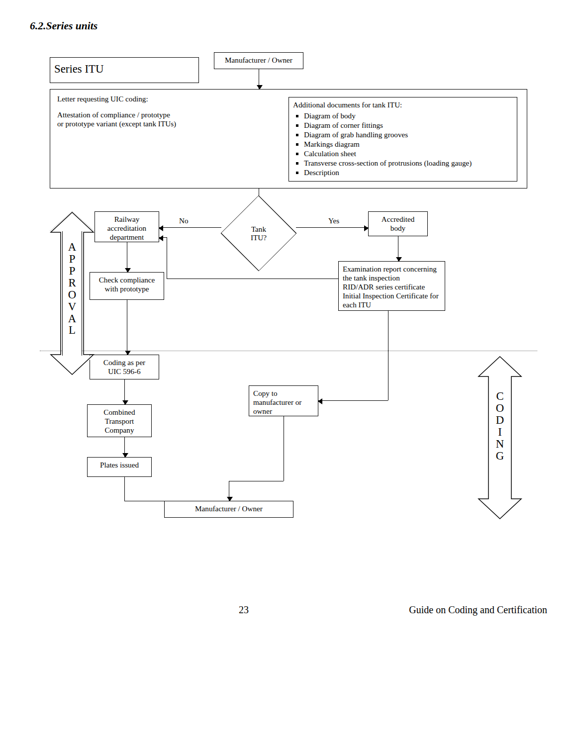6.2.Series units
Series ITU
Manufacturer / Owner
Letter requesting UIC coding:
Attestation of compliance / prototype
or prototype variant (except tank ITUs)
Additional documents for tank ITU:
Diagram of body
Diagram of corner fittings
Diagram of grab handling grooves
Markings diagram
Calculation sheet
Transverse cross-section of protrusions (loading gauge)
Description
Tank
ITU?
No
Yes
Railway
accreditation
department
Accredited
body
Check compliance
with prototype
Examination report concerning
the tank inspection
RID/ADR series certificate
Initial Inspection Certificate for
each ITU
Coding as per
UIC 596-6
Combined
Transport
Company
Plates issued
Copy to
manufacturer or
owner
Manufacturer / Owner
A
P
P
R
O
V
A
L
C
O
D
I
N
G
23
Guide on Coding and Certification